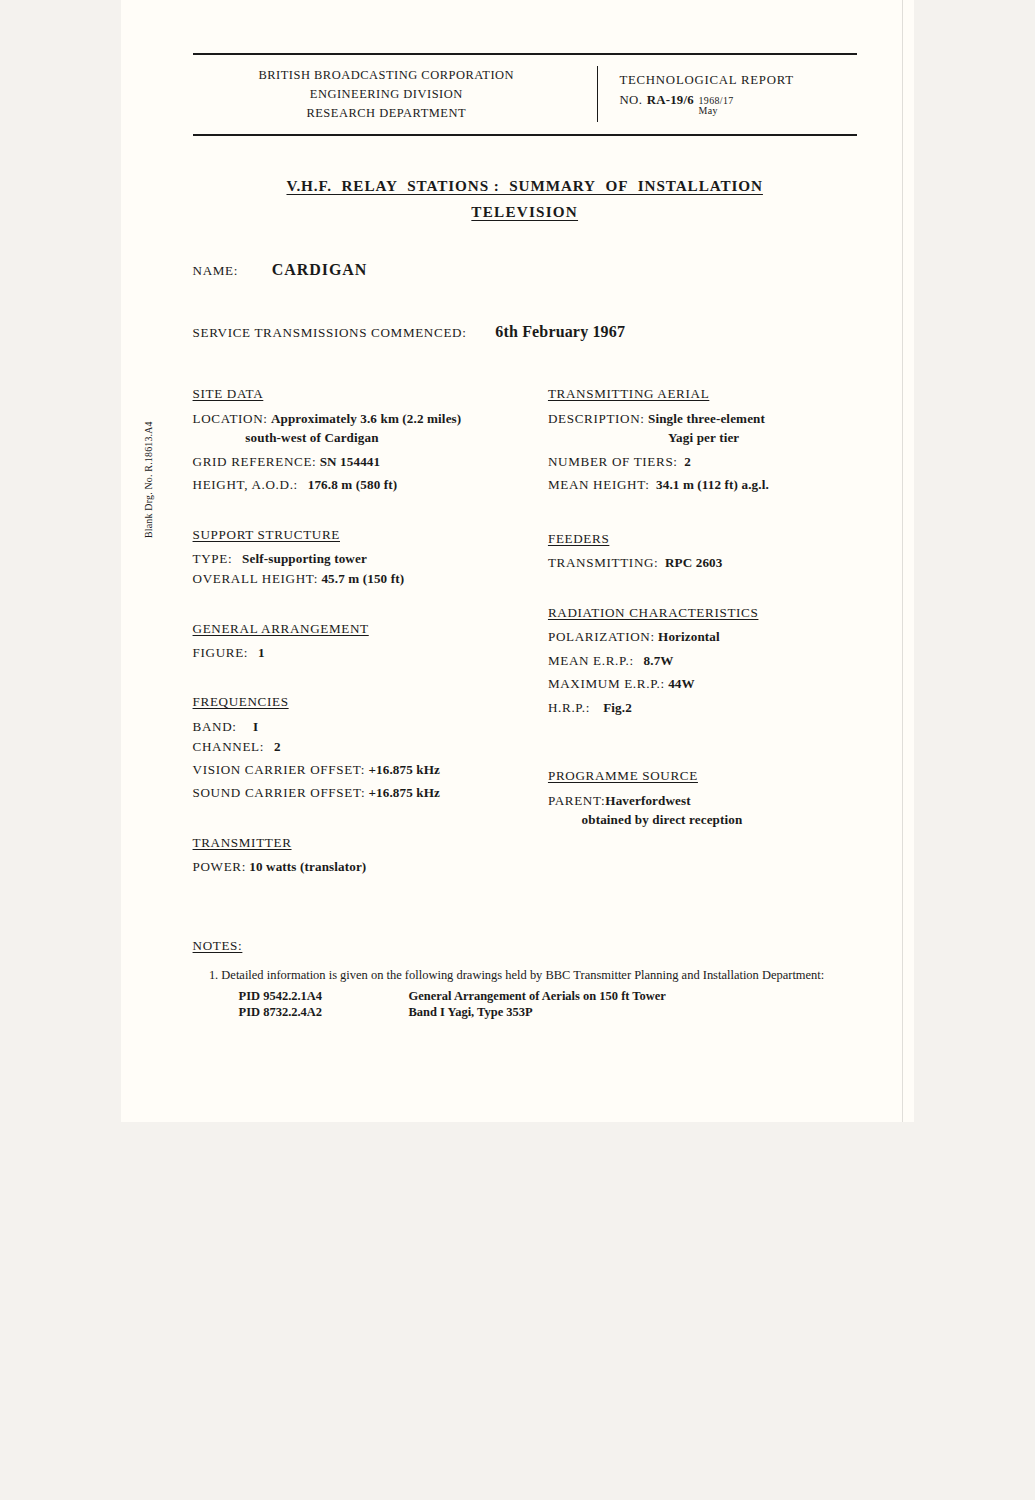Blank Drg. No. R.18613.A4
BRITISH BROADCASTING CORPORATION
ENGINEERING DIVISION
RESEARCH DEPARTMENT
TECHNOLOGICAL REPORT
NO. RA‑19/6 1968/17 May
V.H.F. RELAY STATIONS : SUMMARY OF INSTALLATION
TELEVISION
NAME: CARDIGAN
SERVICE TRANSMISSIONS COMMENCED: 6th February 1967
SITE DATA
LOCATION: Approximately 3.6 km (2.2 miles)
south-west of Cardigan
GRID REFERENCE: SN 154441
HEIGHT, A.O.D.: 176.8 m (580 ft)
SUPPORT STRUCTURE
TYPE: Self-supporting tower
OVERALL HEIGHT: 45.7 m (150 ft)
GENERAL ARRANGEMENT
FIGURE: 1
FREQUENCIES
BAND: I
CHANNEL: 2
VISION CARRIER OFFSET: +16.875 kHz
SOUND CARRIER OFFSET: +16.875 kHz
TRANSMITTER
POWER: 10 watts (translator)
TRANSMITTING AERIAL
DESCRIPTION: Single three-element
Yagi per tier
NUMBER OF TIERS: 2
MEAN HEIGHT: 34.1 m (112 ft) a.g.l.
FEEDERS
TRANSMITTING: RPC 2603
RADIATION CHARACTERISTICS
POLARIZATION: Horizontal
MEAN E.R.P.: 8.7W
MAXIMUM E.R.P.: 44W
H.R.P.: Fig.2
PROGRAMME SOURCE
PARENT: Haverfordwest
obtained by direct reception
NOTES:
Detailed information is given on the following drawings held by BBC Transmitter Planning and Installation Department:
PID 9542.2.1A4 General Arrangement of Aerials on 150 ft Tower
PID 8732.2.4A2 Band I Yagi, Type 353P